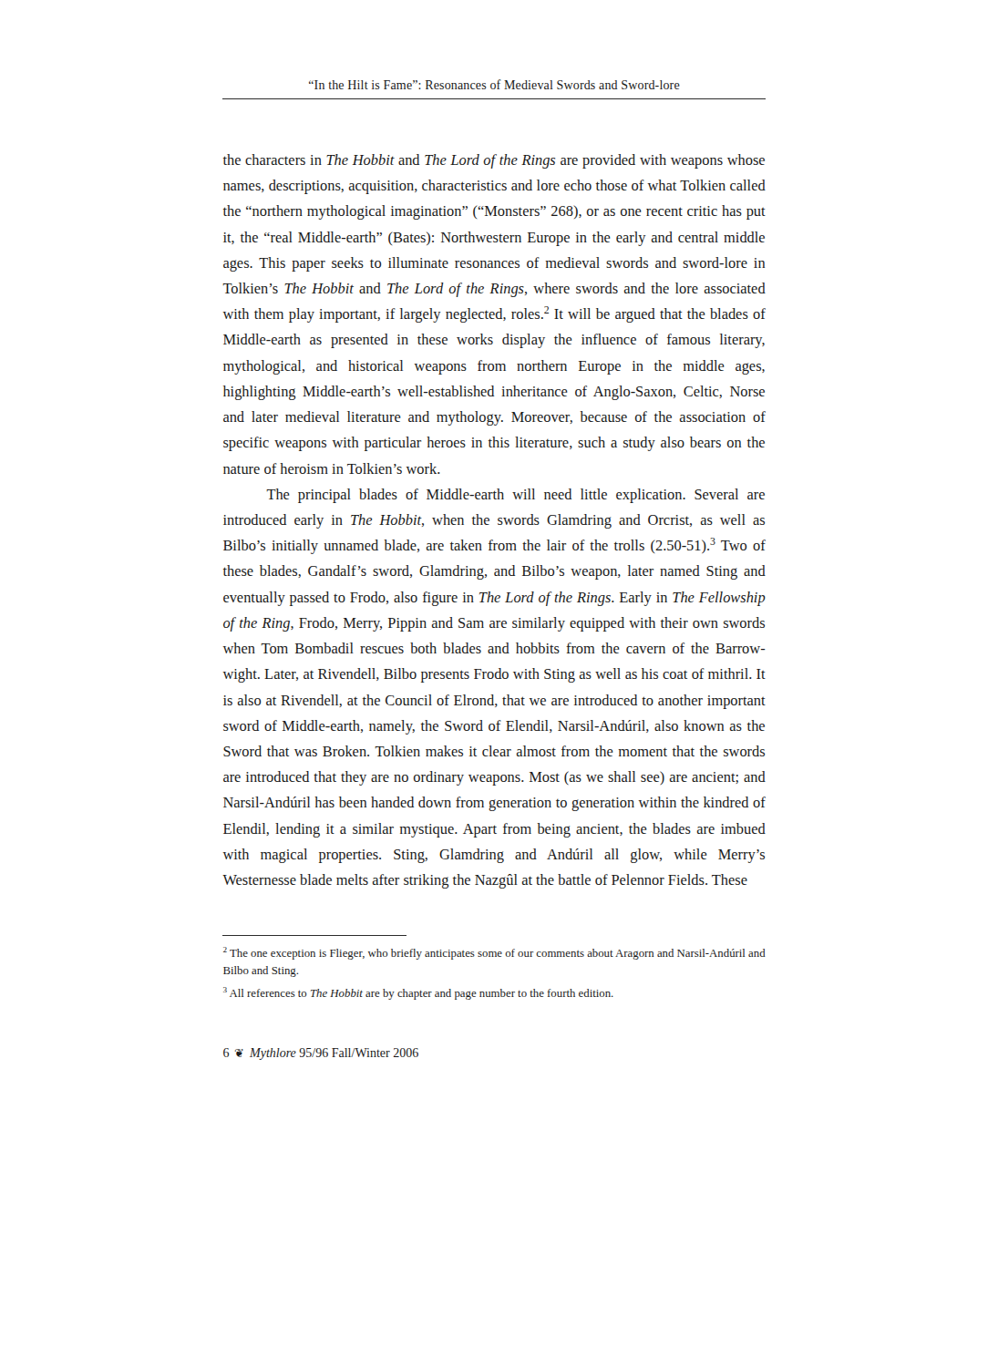“In the Hilt is Fame”: Resonances of Medieval Swords and Sword-lore
the characters in The Hobbit and The Lord of the Rings are provided with weapons whose names, descriptions, acquisition, characteristics and lore echo those of what Tolkien called the “northern mythological imagination” (“Monsters” 268), or as one recent critic has put it, the “real Middle-earth” (Bates): Northwestern Europe in the early and central middle ages. This paper seeks to illuminate resonances of medieval swords and sword-lore in Tolkien’s The Hobbit and The Lord of the Rings, where swords and the lore associated with them play important, if largely neglected, roles.2 It will be argued that the blades of Middle-earth as presented in these works display the influence of famous literary, mythological, and historical weapons from northern Europe in the middle ages, highlighting Middle-earth’s well-established inheritance of Anglo-Saxon, Celtic, Norse and later medieval literature and mythology. Moreover, because of the association of specific weapons with particular heroes in this literature, such a study also bears on the nature of heroism in Tolkien’s work.
The principal blades of Middle-earth will need little explication. Several are introduced early in The Hobbit, when the swords Glamdring and Orcrist, as well as Bilbo’s initially unnamed blade, are taken from the lair of the trolls (2.50-51).3 Two of these blades, Gandalf’s sword, Glamdring, and Bilbo’s weapon, later named Sting and eventually passed to Frodo, also figure in The Lord of the Rings. Early in The Fellowship of the Ring, Frodo, Merry, Pippin and Sam are similarly equipped with their own swords when Tom Bombadil rescues both blades and hobbits from the cavern of the Barrow-wight. Later, at Rivendell, Bilbo presents Frodo with Sting as well as his coat of mithril. It is also at Rivendell, at the Council of Elrond, that we are introduced to another important sword of Middle-earth, namely, the Sword of Elendil, Narsil-Andúril, also known as the Sword that was Broken. Tolkien makes it clear almost from the moment that the swords are introduced that they are no ordinary weapons. Most (as we shall see) are ancient; and Narsil-Andúril has been handed down from generation to generation within the kindred of Elendil, lending it a similar mystique. Apart from being ancient, the blades are imbued with magical properties. Sting, Glamdring and Andúril all glow, while Merry’s Westernesse blade melts after striking the Nazgûl at the battle of Pelennor Fields. These
2 The one exception is Flieger, who briefly anticipates some of our comments about Aragorn and Narsil-Andúril and Bilbo and Sting.
3 All references to The Hobbit are by chapter and page number to the fourth edition.
6❦Mythlore 95/96 Fall/Winter 2006